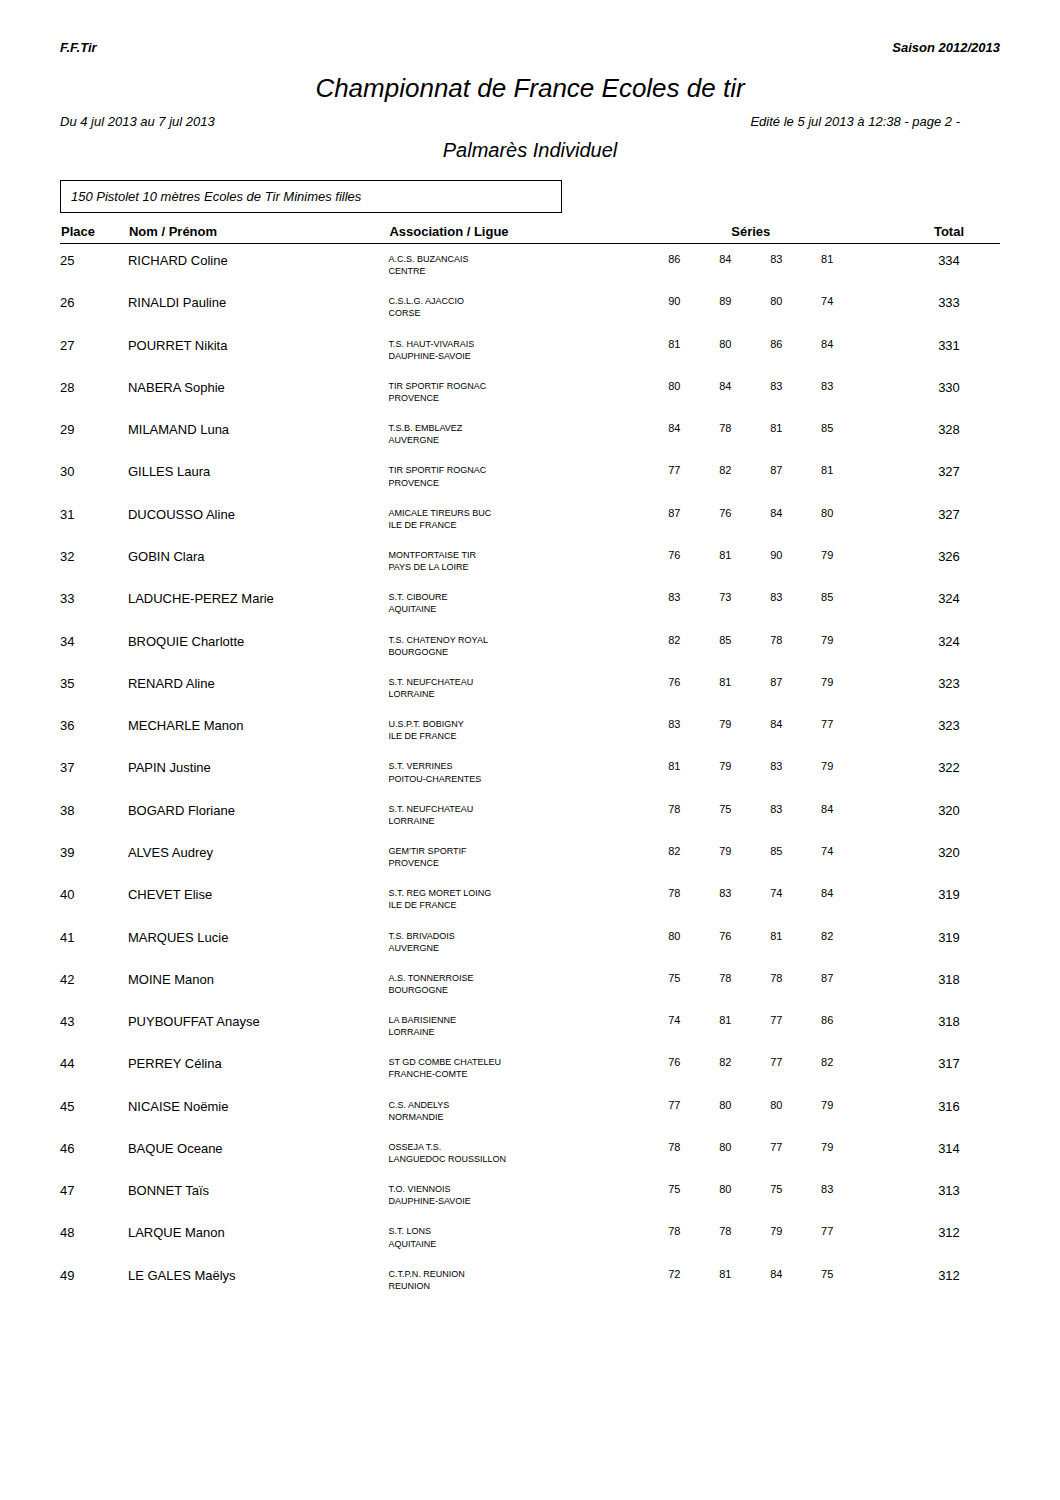F.F.Tir Saison 2012/2013
Championnat de France Ecoles de tir
Du 4 jul 2013 au 7 jul 2013 Edité le 5 jul 2013 à 12:38 - page 2 -
Palmarès Individuel
150 Pistolet 10 mètres Ecoles de Tir Minimes filles
| Place | Nom / Prénom | Association / Ligue | Séries | | Total |
| --- | --- | --- | --- | --- | --- |
| 25 | RICHARD Coline | A.C.S. BUZANCAIS CENTRE | 86 | 84 | 83 | 81 | | 334 |
| 26 | RINALDI Pauline | C.S.L.G. AJACCIO CORSE | 90 | 89 | 80 | 74 | | 333 |
| 27 | POURRET Nikita | T.S. HAUT-VIVARAIS DAUPHINE-SAVOIE | 81 | 80 | 86 | 84 | | 331 |
| 28 | NABERA Sophie | TIR SPORTIF ROGNAC PROVENCE | 80 | 84 | 83 | 83 | | 330 |
| 29 | MILAMAND Luna | T.S.B. EMBLAVEZ AUVERGNE | 84 | 78 | 81 | 85 | | 328 |
| 30 | GILLES Laura | TIR SPORTIF ROGNAC PROVENCE | 77 | 82 | 87 | 81 | | 327 |
| 31 | DUCOUSSO Aline | AMICALE TIREURS BUC ILE DE FRANCE | 87 | 76 | 84 | 80 | | 327 |
| 32 | GOBIN Clara | MONTFORTAISE TIR PAYS DE LA LOIRE | 76 | 81 | 90 | 79 | | 326 |
| 33 | LADUCHE-PEREZ Marie | S.T. CIBOURE AQUITAINE | 83 | 73 | 83 | 85 | | 324 |
| 34 | BROQUIE Charlotte | T.S. CHATENOY ROYAL BOURGOGNE | 82 | 85 | 78 | 79 | | 324 |
| 35 | RENARD Aline | S.T. NEUFCHATEAU LORRAINE | 76 | 81 | 87 | 79 | | 323 |
| 36 | MECHARLE Manon | U.S.P.T. BOBIGNY ILE DE FRANCE | 83 | 79 | 84 | 77 | | 323 |
| 37 | PAPIN Justine | S.T. VERRINES POITOU-CHARENTES | 81 | 79 | 83 | 79 | | 322 |
| 38 | BOGARD Floriane | S.T. NEUFCHATEAU LORRAINE | 78 | 75 | 83 | 84 | | 320 |
| 39 | ALVES Audrey | GEM'TIR SPORTIF PROVENCE | 82 | 79 | 85 | 74 | | 320 |
| 40 | CHEVET Elise | S.T. REG MORET LOING ILE DE FRANCE | 78 | 83 | 74 | 84 | | 319 |
| 41 | MARQUES Lucie | T.S. BRIVADOIS AUVERGNE | 80 | 76 | 81 | 82 | | 319 |
| 42 | MOINE Manon | A.S. TONNERROISE BOURGOGNE | 75 | 78 | 78 | 87 | | 318 |
| 43 | PUYBOUFFAT Anayse | LA BARISIENNE LORRAINE | 74 | 81 | 77 | 86 | | 318 |
| 44 | PERREY Célina | ST GD COMBE CHATELEU FRANCHE-COMTE | 76 | 82 | 77 | 82 | | 317 |
| 45 | NICAISE Noëmie | C.S. ANDELYS NORMANDIE | 77 | 80 | 80 | 79 | | 316 |
| 46 | BAQUE Oceane | OSSEJA T.S. LANGUEDOC ROUSSILLON | 78 | 80 | 77 | 79 | | 314 |
| 47 | BONNET Taïs | T.O. VIENNOIS DAUPHINE-SAVOIE | 75 | 80 | 75 | 83 | | 313 |
| 48 | LARQUE Manon | S.T. LONS AQUITAINE | 78 | 78 | 79 | 77 | | 312 |
| 49 | LE GALES Maëlys | C.T.P.N. REUNION REUNION | 72 | 81 | 84 | 75 | | 312 |